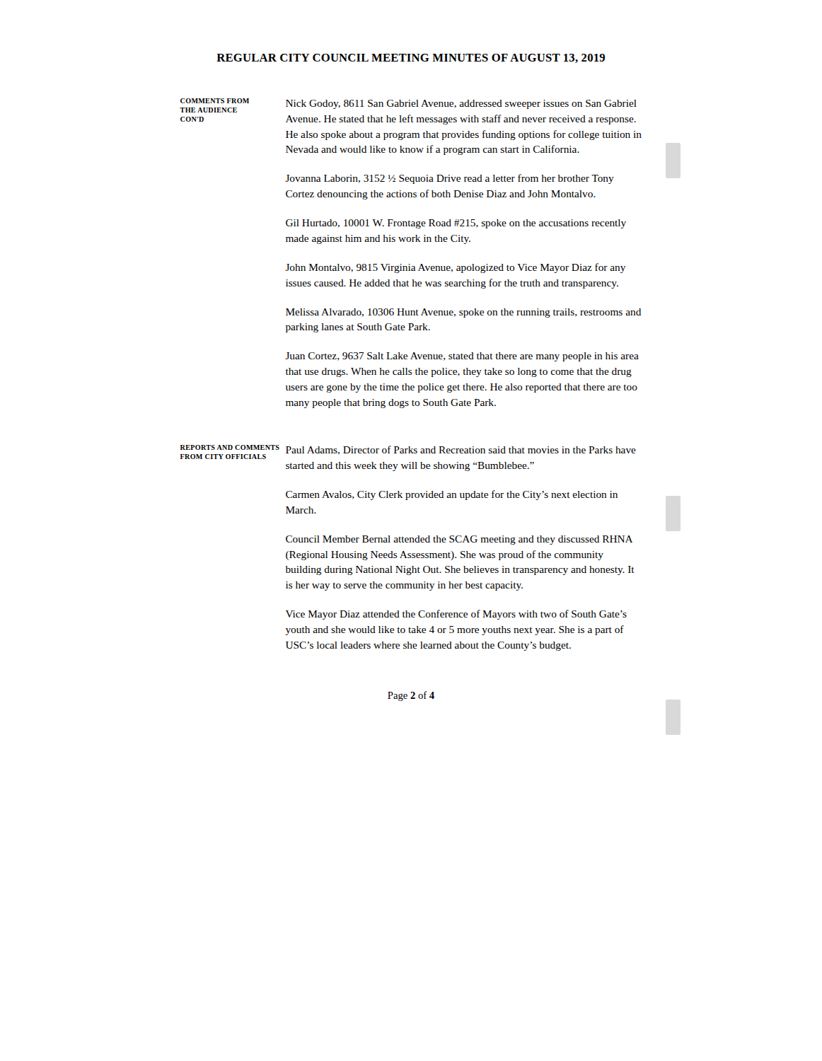REGULAR CITY COUNCIL MEETING MINUTES OF AUGUST 13, 2019
Comments from
the Audience
Con'd
Nick Godoy, 8611 San Gabriel Avenue, addressed sweeper issues on San Gabriel Avenue. He stated that he left messages with staff and never received a response. He also spoke about a program that provides funding options for college tuition in Nevada and would like to know if a program can start in California.
Jovanna Laborin, 3152 ½ Sequoia Drive read a letter from her brother Tony Cortez denouncing the actions of both Denise Diaz and John Montalvo.
Gil Hurtado, 10001 W. Frontage Road #215, spoke on the accusations recently made against him and his work in the City.
John Montalvo, 9815 Virginia Avenue, apologized to Vice Mayor Diaz for any issues caused. He added that he was searching for the truth and transparency.
Melissa Alvarado, 10306 Hunt Avenue, spoke on the running trails, restrooms and parking lanes at South Gate Park.
Juan Cortez, 9637 Salt Lake Avenue, stated that there are many people in his area that use drugs. When he calls the police, they take so long to come that the drug users are gone by the time the police get there. He also reported that there are too many people that bring dogs to South Gate Park.
Reports and Comments
from City Officials
Paul Adams, Director of Parks and Recreation said that movies in the Parks have started and this week they will be showing “Bumblebee.”
Carmen Avalos, City Clerk provided an update for the City’s next election in March.
Council Member Bernal attended the SCAG meeting and they discussed RHNA (Regional Housing Needs Assessment). She was proud of the community building during National Night Out. She believes in transparency and honesty. It is her way to serve the community in her best capacity.
Vice Mayor Diaz attended the Conference of Mayors with two of South Gate’s youth and she would like to take 4 or 5 more youths next year. She is a part of USC’s local leaders where she learned about the County’s budget.
Page 2 of 4